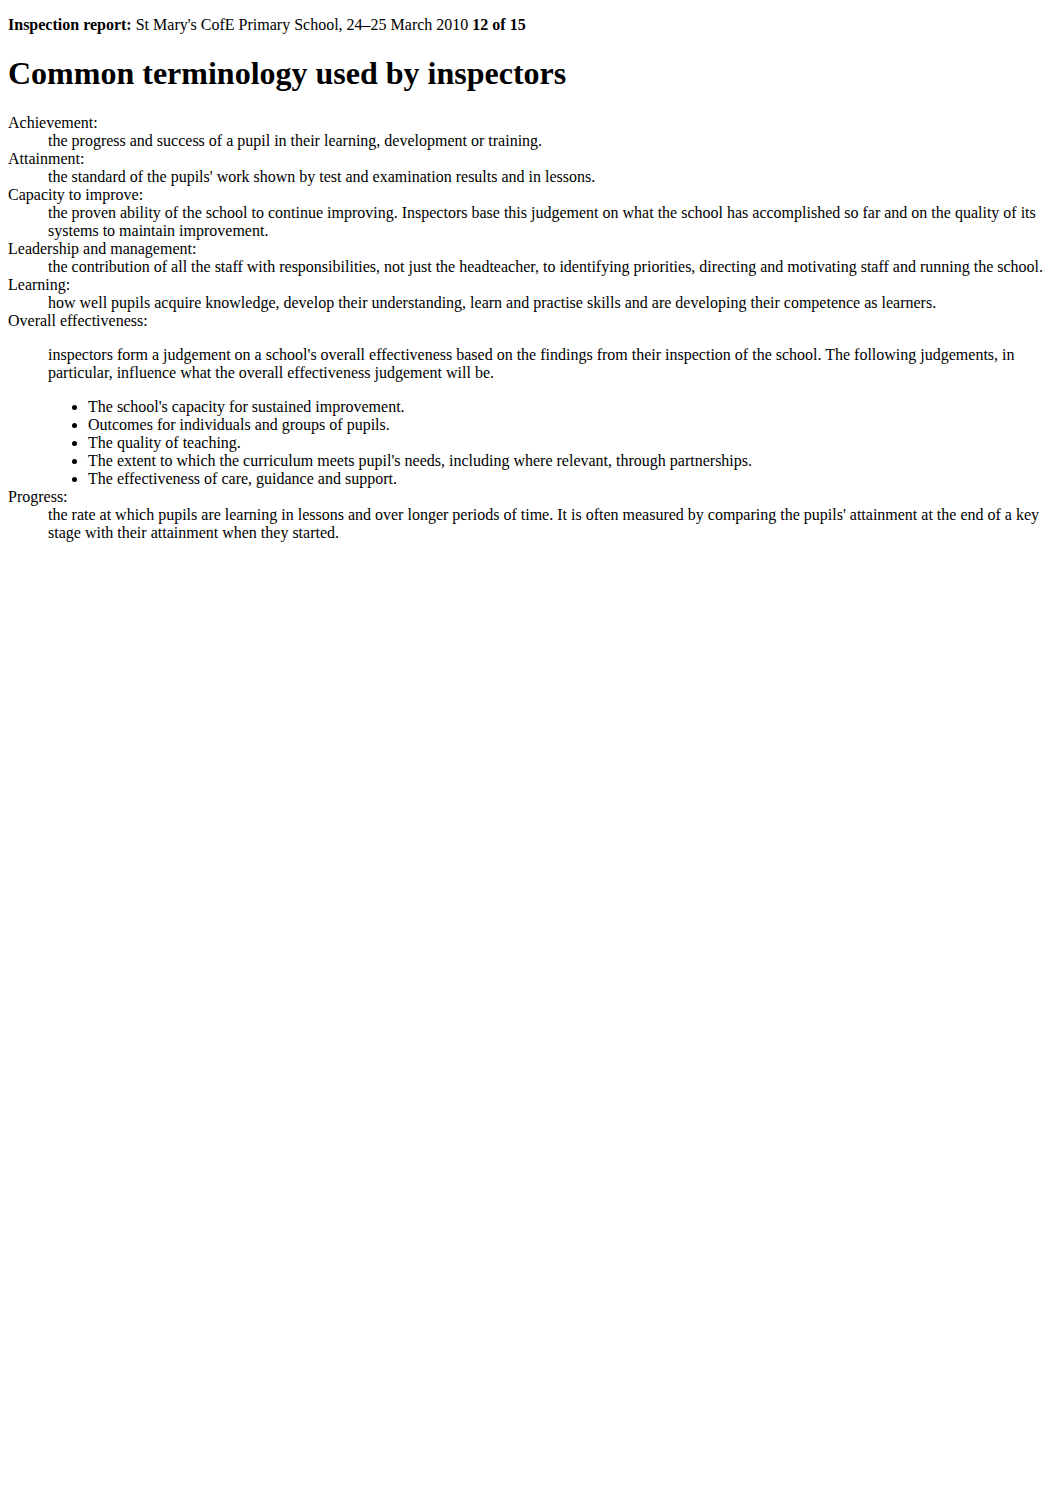Inspection report: St Mary's CofE Primary School, 24–25 March 2010 12 of 15
Common terminology used by inspectors
Achievement:
the progress and success of a pupil in their learning, development or training.
Attainment:
the standard of the pupils' work shown by test and examination results and in lessons.
Capacity to improve:
the proven ability of the school to continue improving. Inspectors base this judgement on what the school has accomplished so far and on the quality of its systems to maintain improvement.
Leadership and management:
the contribution of all the staff with responsibilities, not just the headteacher, to identifying priorities, directing and motivating staff and running the school.
Learning:
how well pupils acquire knowledge, develop their understanding, learn and practise skills and are developing their competence as learners.
Overall effectiveness:
inspectors form a judgement on a school's overall effectiveness based on the findings from their inspection of the school. The following judgements, in particular, influence what the overall effectiveness judgement will be.
The school's capacity for sustained improvement.
Outcomes for individuals and groups of pupils.
The quality of teaching.
The extent to which the curriculum meets pupil's needs, including where relevant, through partnerships.
The effectiveness of care, guidance and support.
Progress:
the rate at which pupils are learning in lessons and over longer periods of time. It is often measured by comparing the pupils' attainment at the end of a key stage with their attainment when they started.